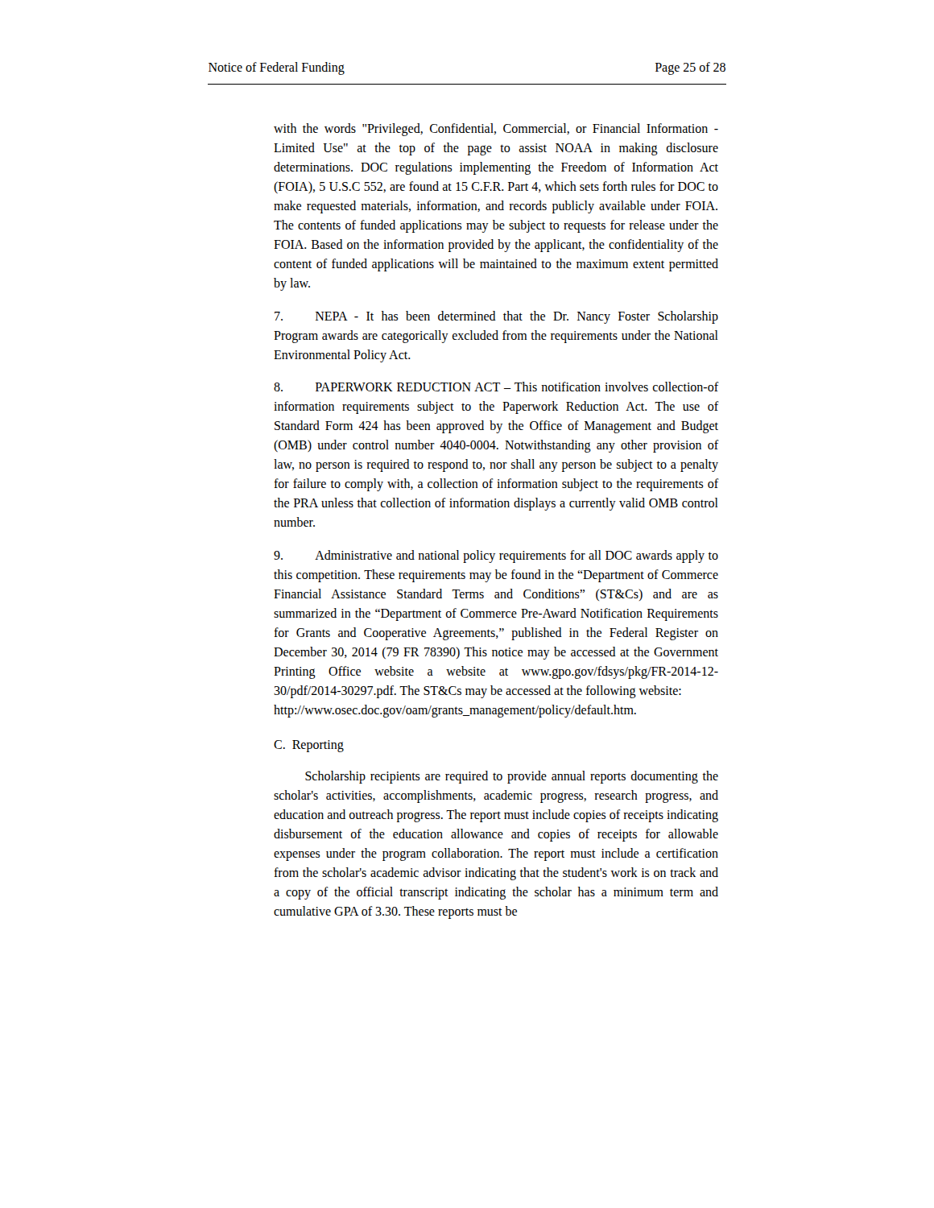Notice of Federal Funding
Page 25 of 28
with the words "Privileged, Confidential, Commercial, or Financial Information - Limited Use" at the top of the page to assist NOAA in making disclosure determinations. DOC regulations implementing the Freedom of Information Act (FOIA), 5 U.S.C 552, are found at 15 C.F.R. Part 4, which sets forth rules for DOC to make requested materials, information, and records publicly available under FOIA. The contents of funded applications may be subject to requests for release under the FOIA. Based on the information provided by the applicant, the confidentiality of the content of funded applications will be maintained to the maximum extent permitted by law.
7. NEPA - It has been determined that the Dr. Nancy Foster Scholarship Program awards are categorically excluded from the requirements under the National Environmental Policy Act.
8. PAPERWORK REDUCTION ACT – This notification involves collection-of information requirements subject to the Paperwork Reduction Act. The use of Standard Form 424 has been approved by the Office of Management and Budget (OMB) under control number 4040-0004. Notwithstanding any other provision of law, no person is required to respond to, nor shall any person be subject to a penalty for failure to comply with, a collection of information subject to the requirements of the PRA unless that collection of information displays a currently valid OMB control number.
9. Administrative and national policy requirements for all DOC awards apply to this competition. These requirements may be found in the “Department of Commerce Financial Assistance Standard Terms and Conditions” (ST&Cs) and are as summarized in the “Department of Commerce Pre-Award Notification Requirements for Grants and Cooperative Agreements,” published in the Federal Register on December 30, 2014 (79 FR 78390) This notice may be accessed at the Government Printing Office website a website at www.gpo.gov/fdsys/pkg/FR-2014-12-30/pdf/2014-30297.pdf. The ST&Cs may be accessed at the following website:
http://www.osec.doc.gov/oam/grants_management/policy/default.htm.
C. Reporting
Scholarship recipients are required to provide annual reports documenting the scholar's activities, accomplishments, academic progress, research progress, and education and outreach progress. The report must include copies of receipts indicating disbursement of the education allowance and copies of receipts for allowable expenses under the program collaboration. The report must include a certification from the scholar's academic advisor indicating that the student's work is on track and a copy of the official transcript indicating the scholar has a minimum term and cumulative GPA of 3.30. These reports must be